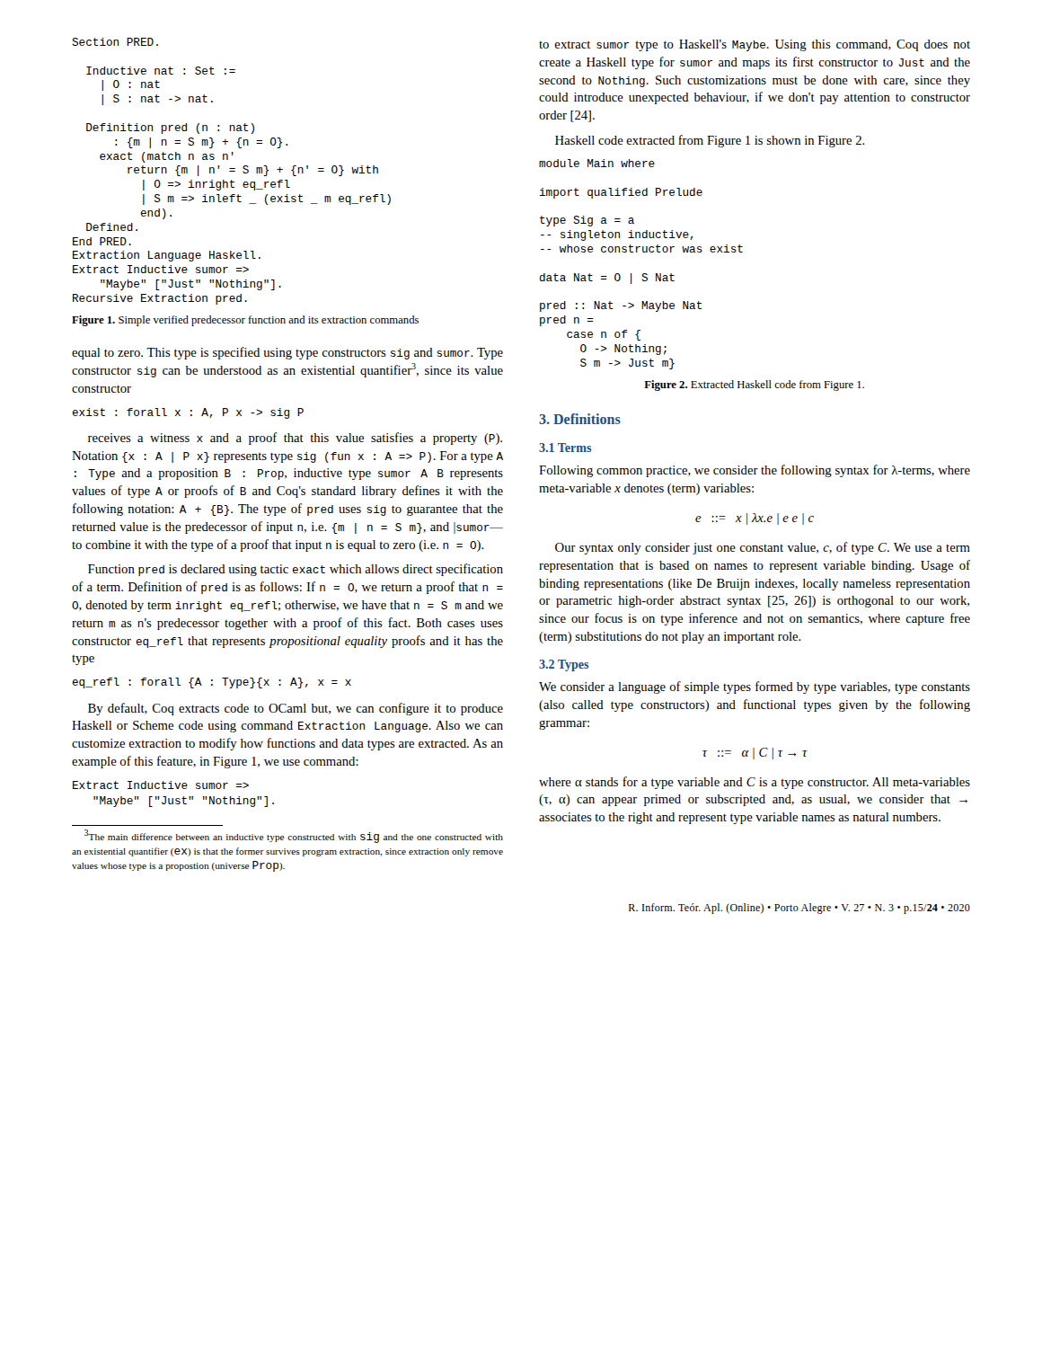Section PRED.

  Inductive nat : Set :=
    | O : nat
    | S : nat -> nat.

  Definition pred (n : nat)
      : {m | n = S m} + {n = O}.
    exact (match n as n'
        return {m | n' = S m} + {n' = O} with
          | O => inright eq_refl
          | S m => inleft _ (exist _ m eq_refl)
          end).
  Defined.
End PRED.
Extraction Language Haskell.
Extract Inductive sumor =>
    "Maybe" ["Just" "Nothing"].
Recursive Extraction pred.
Figure 1. Simple verified predecessor function and its extraction commands
equal to zero. This type is specified using type constructors sig and sumor. Type constructor sig can be understood as an existential quantifier3, since its value constructor
exist : forall x : A, P x -> sig P
receives a witness x and a proof that this value satisfies a property (P). Notation {x : A | P x} represents type sig (fun x : A => P). For a type A : Type and a proposition B : Prop, inductive type sumor A B represents values of type A or proofs of B and Coq's standard library defines it with the following notation: A + {B}. The type of pred uses sig to guarantee that the returned value is the predecessor of input n, i.e. {m | n = S m}, and |sumor— to combine it with the type of a proof that input n is equal to zero (i.e. n = O).
Function pred is declared using tactic exact which allows direct specification of a term. Definition of pred is as follows: If n = O, we return a proof that n = O, denoted by term inright eq_refl; otherwise, we have that n = S m and we return m as n's predecessor together with a proof of this fact. Both cases uses constructor eq_refl that represents propositional equality proofs and it has the type
eq_refl : forall {A : Type}{x : A}, x = x
By default, Coq extracts code to OCaml but, we can configure it to produce Haskell or Scheme code using command Extraction Language. Also we can customize extraction to modify how functions and data types are extracted. As an example of this feature, in Figure 1, we use command:
Extract Inductive sumor =>
"Maybe" ["Just" "Nothing"].
3The main difference between an inductive type constructed with sig and the one constructed with an existential quantifier (ex) is that the former survives program extraction, since extraction only remove values whose type is a propostion (universe Prop).
to extract sumor type to Haskell's Maybe. Using this command, Coq does not create a Haskell type for sumor and maps its first constructor to Just and the second to Nothing. Such customizations must be done with care, since they could introduce unexpected behaviour, if we don't pay attention to constructor order [24].
Haskell code extracted from Figure 1 is shown in Figure 2.
module Main where

import qualified Prelude

type Sig a = a
-- singleton inductive,
-- whose constructor was exist

data Nat = O | S Nat

pred :: Nat -> Maybe Nat
pred n =
    case n of {
      O -> Nothing;
      S m -> Just m}
Figure 2. Extracted Haskell code from Figure 1.
3. Definitions
3.1 Terms
Following common practice, we consider the following syntax for λ-terms, where meta-variable x denotes (term) variables:
e ::= x | λx.e | e e | c
Our syntax only consider just one constant value, c, of type C. We use a term representation that is based on names to represent variable binding. Usage of binding representations (like De Bruijn indexes, locally nameless representation or parametric high-order abstract syntax [25, 26]) is orthogonal to our work, since our focus is on type inference and not on semantics, where capture free (term) substitutions do not play an important role.
3.2 Types
We consider a language of simple types formed by type variables, type constants (also called type constructors) and functional types given by the following grammar:
τ ::= α | C | τ → τ
where α stands for a type variable and C is a type constructor. All meta-variables (τ, α) can appear primed or subscripted and, as usual, we consider that → associates to the right and represent type variable names as natural numbers.
R. Inform. Teór. Apl. (Online) • Porto Alegre • V. 27 • N. 3 • p.15/24 • 2020